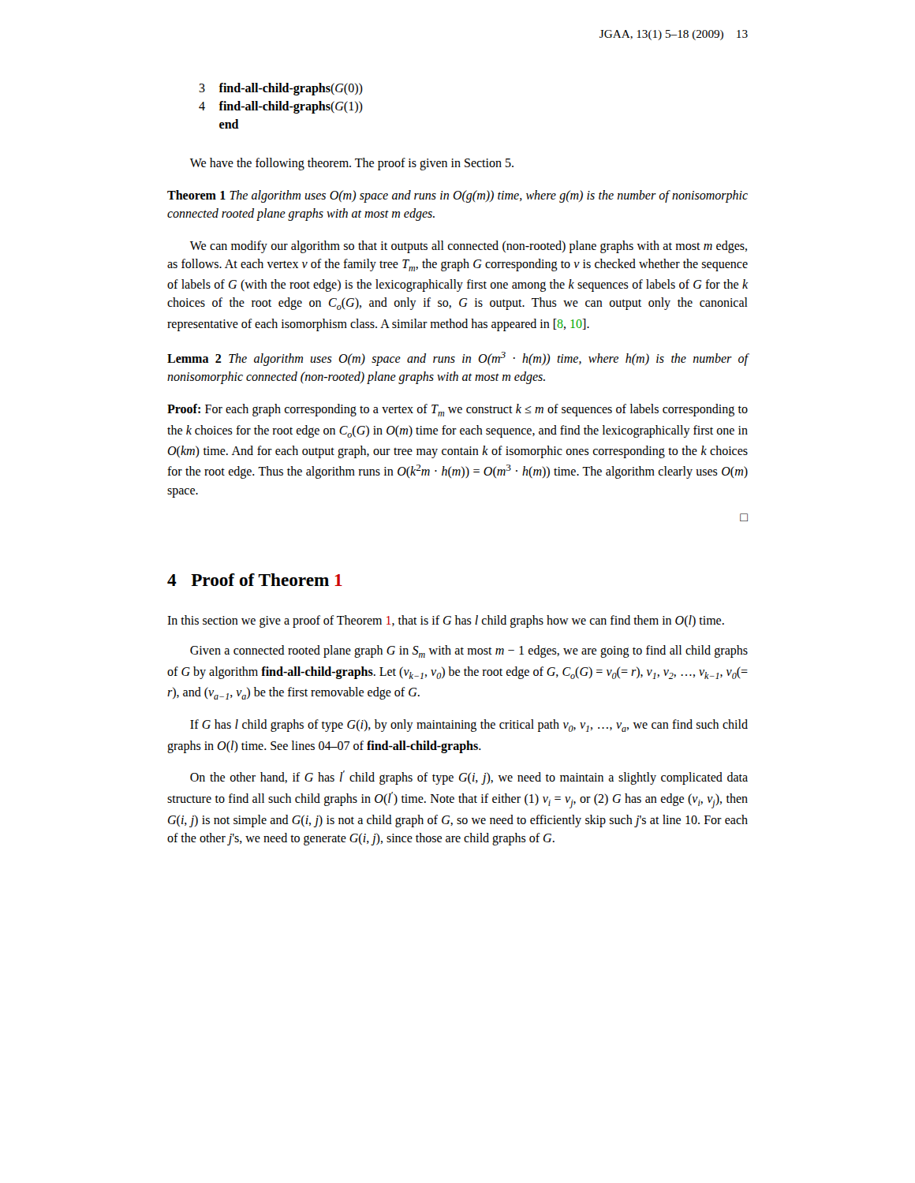JGAA, 13(1) 5–18 (2009) 13
3 find-all-child-graphs(G(0)) 4 find-all-child-graphs(G(1)) end
We have the following theorem. The proof is given in Section 5.
Theorem 1 The algorithm uses O(m) space and runs in O(g(m)) time, where g(m) is the number of nonisomorphic connected rooted plane graphs with at most m edges.
We can modify our algorithm so that it outputs all connected (non-rooted) plane graphs with at most m edges, as follows. At each vertex v of the family tree Tm, the graph G corresponding to v is checked whether the sequence of labels of G (with the root edge) is the lexicographically first one among the k sequences of labels of G for the k choices of the root edge on Co(G), and only if so, G is output. Thus we can output only the canonical representative of each isomorphism class. A similar method has appeared in [8, 10].
Lemma 2 The algorithm uses O(m) space and runs in O(m3 · h(m)) time, where h(m) is the number of nonisomorphic connected (non-rooted) plane graphs with at most m edges.
Proof: For each graph corresponding to a vertex of Tm we construct k ≤ m of sequences of labels corresponding to the k choices for the root edge on Co(G) in O(m) time for each sequence, and find the lexicographically first one in O(km) time. And for each output graph, our tree may contain k of isomorphic ones corresponding to the k choices for the root edge. Thus the algorithm runs in O(k2m · h(m)) = O(m3 · h(m)) time. The algorithm clearly uses O(m) space.
□
4 Proof of Theorem 1
In this section we give a proof of Theorem 1, that is if G has l child graphs how we can find them in O(l) time.
Given a connected rooted plane graph G in Sm with at most m − 1 edges, we are going to find all child graphs of G by algorithm find-all-child-graphs. Let (vk−1, v0) be the root edge of G, Co(G) = v0(= r), v1, v2, …, vk−1, v0(= r), and (va−1, va) be the first removable edge of G.
If G has l child graphs of type G(i), by only maintaining the critical path v0, v1, …, va, we can find such child graphs in O(l) time. See lines 04–07 of find-all-child-graphs.
On the other hand, if G has l′ child graphs of type G(i, j), we need to maintain a slightly complicated data structure to find all such child graphs in O(l′) time. Note that if either (1) vi = vj, or (2) G has an edge (vi, vj), then G(i, j) is not simple and G(i, j) is not a child graph of G, so we need to efficiently skip such j's at line 10. For each of the other j's, we need to generate G(i, j), since those are child graphs of G.